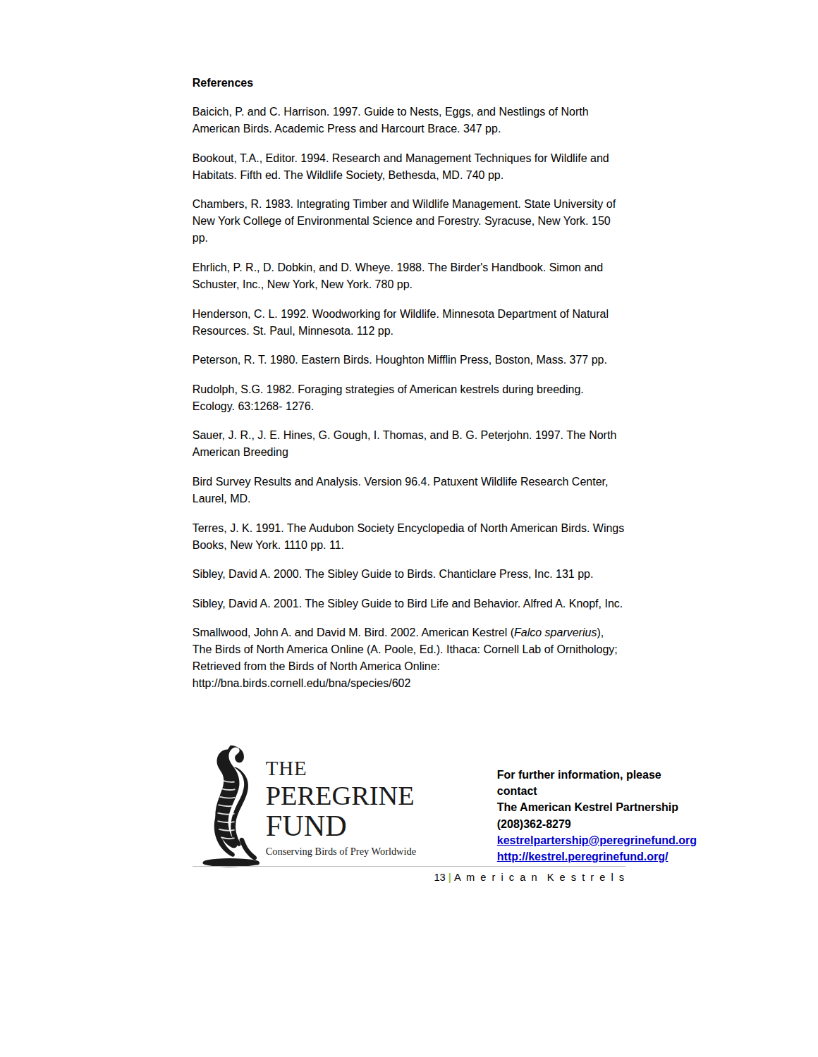References
Baicich, P. and C. Harrison. 1997. Guide to Nests, Eggs, and Nestlings of North American Birds. Academic Press and Harcourt Brace. 347 pp.
Bookout, T.A., Editor. 1994. Research and Management Techniques for Wildlife and Habitats. Fifth ed. The Wildlife Society, Bethesda, MD. 740 pp.
Chambers, R. 1983. Integrating Timber and Wildlife Management. State University of New York College of Environmental Science and Forestry. Syracuse, New York. 150 pp.
Ehrlich, P. R., D. Dobkin, and D. Wheye. 1988. The Birder's Handbook. Simon and Schuster, Inc., New York, New York. 780 pp.
Henderson, C. L. 1992. Woodworking for Wildlife. Minnesota Department of Natural Resources. St. Paul, Minnesota. 112 pp.
Peterson, R. T. 1980. Eastern Birds. Houghton Mifflin Press, Boston, Mass. 377 pp.
Rudolph, S.G. 1982. Foraging strategies of American kestrels during breeding. Ecology. 63:1268- 1276.
Sauer, J. R., J. E. Hines, G. Gough, I. Thomas, and B. G. Peterjohn. 1997. The North American Breeding
Bird Survey Results and Analysis. Version 96.4. Patuxent Wildlife Research Center, Laurel, MD.
Terres, J. K. 1991. The Audubon Society Encyclopedia of North American Birds. Wings Books, New York. 1110 pp. 11.
Sibley, David A. 2000. The Sibley Guide to Birds. Chanticlare Press, Inc. 131 pp.
Sibley, David A. 2001. The Sibley Guide to Bird Life and Behavior. Alfred A. Knopf, Inc.
Smallwood, John A. and David M. Bird. 2002. American Kestrel (Falco sparverius), The Birds of North America Online (A. Poole, Ed.). Ithaca: Cornell Lab of Ornithology; Retrieved from the Birds of North America Online: http://bna.birds.cornell.edu/bna/species/602
THE PEREGRINE FUND Conserving Birds of Prey Worldwide
For further information, please contact
The American Kestrel Partnership
(208)362-8279
kestrelpartership@peregrinefund.org
http://kestrel.peregrinefund.org/
13 | A m e r i c a n K e s t r e l s